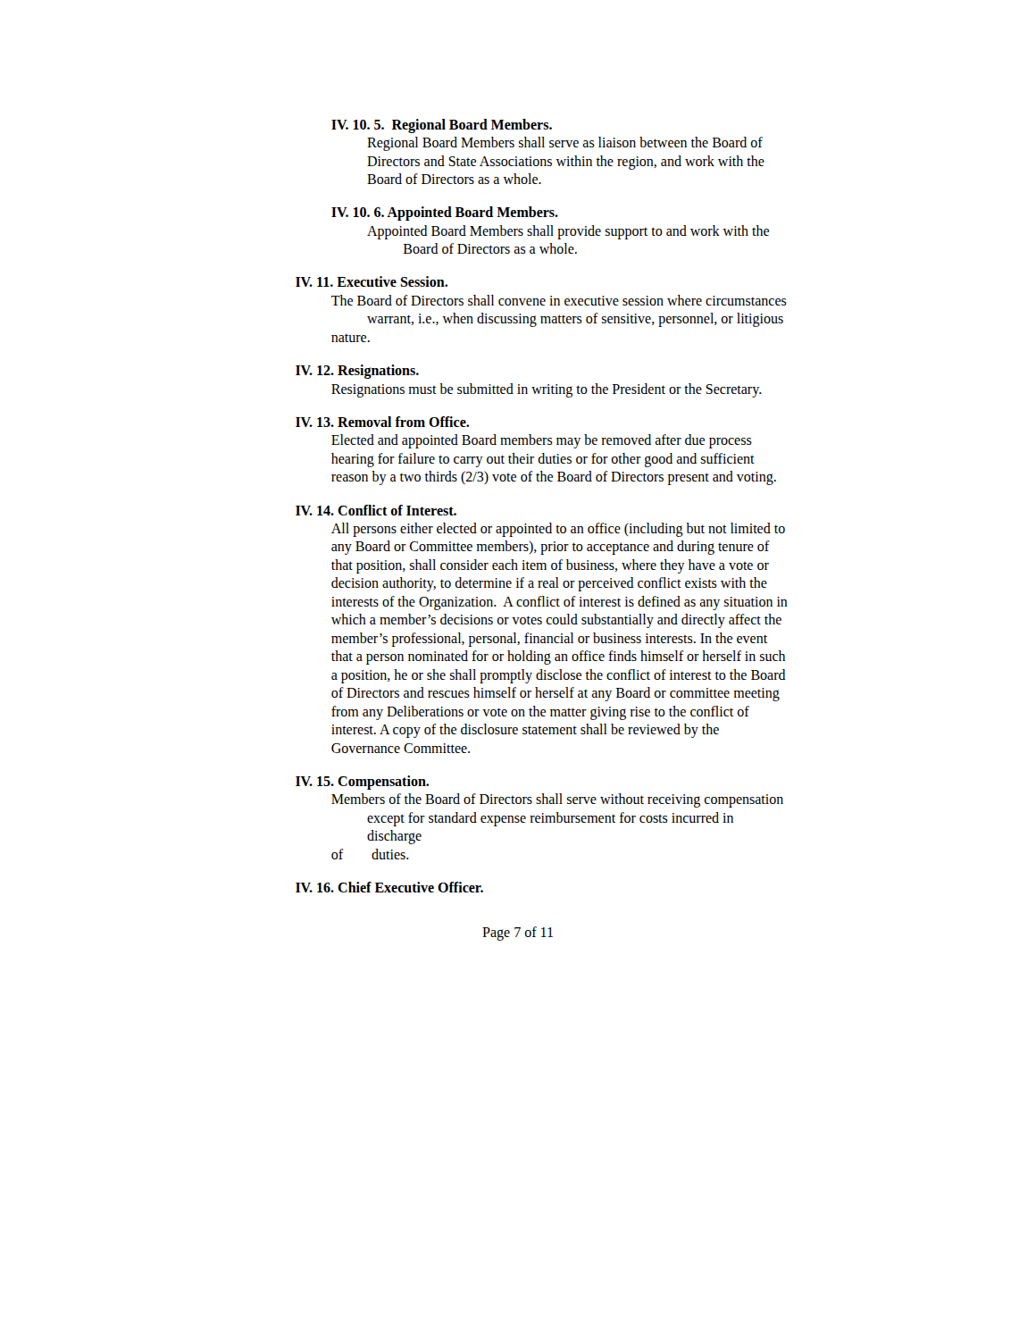IV. 10. 5. Regional Board Members.
Regional Board Members shall serve as liaison between the Board of Directors and State Associations within the region, and work with the Board of Directors as a whole.
IV. 10. 6. Appointed Board Members.
Appointed Board Members shall provide support to and work with the
Board of Directors as a whole.
IV. 11. Executive Session.
The Board of Directors shall convene in executive session where circumstances
warrant, i.e., when discussing matters of sensitive, personnel, or litigious
nature.
IV. 12. Resignations.
Resignations must be submitted in writing to the President or the Secretary.
IV. 13. Removal from Office.
Elected and appointed Board members may be removed after due process hearing for failure to carry out their duties or for other good and sufficient reason by a two thirds (2/3) vote of the Board of Directors present and voting.
IV. 14. Conflict of Interest.
All persons either elected or appointed to an office (including but not limited to any Board or Committee members), prior to acceptance and during tenure of that position, shall consider each item of business, where they have a vote or decision authority, to determine if a real or perceived conflict exists with the interests of the Organization. A conflict of interest is defined as any situation in which a member’s decisions or votes could substantially and directly affect the member’s professional, personal, financial or business interests. In the event that a person nominated for or holding an office finds himself or herself in such a position, he or she shall promptly disclose the conflict of interest to the Board of Directors and rescues himself or herself at any Board or committee meeting from any Deliberations or vote on the matter giving rise to the conflict of interest. A copy of the disclosure statement shall be reviewed by the Governance Committee.
IV. 15. Compensation.
Members of the Board of Directors shall serve without receiving compensation
except for standard expense reimbursement for costs incurred in discharge
of duties.
IV. 16. Chief Executive Officer.
Page 7 of 11